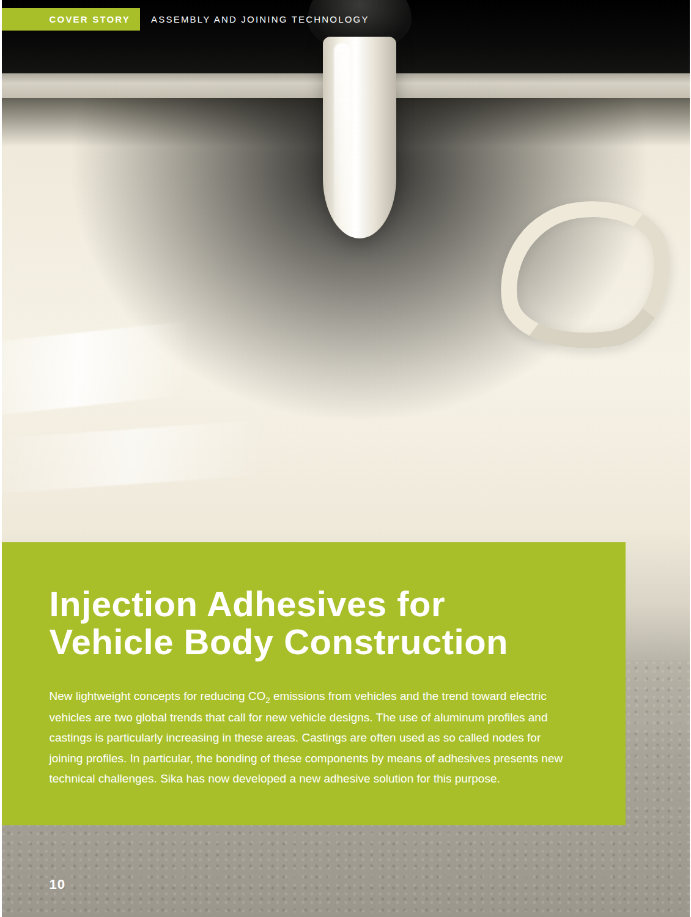Cover Story Assembly and Joining Technology
Injection Adhesives for
Vehicle Body Construction
New lightweight concepts for reducing CO2 emissions from vehicles and the trend toward electric vehicles are two global trends that call for new vehicle designs. The use of aluminum profiles and castings is particularly increasing in these areas. Castings are often used as so called nodes for joining profiles. In particular, the bonding of these components by means of adhesives presents new technical challenges. Sika has now developed a new adhesive solution for this purpose.
10